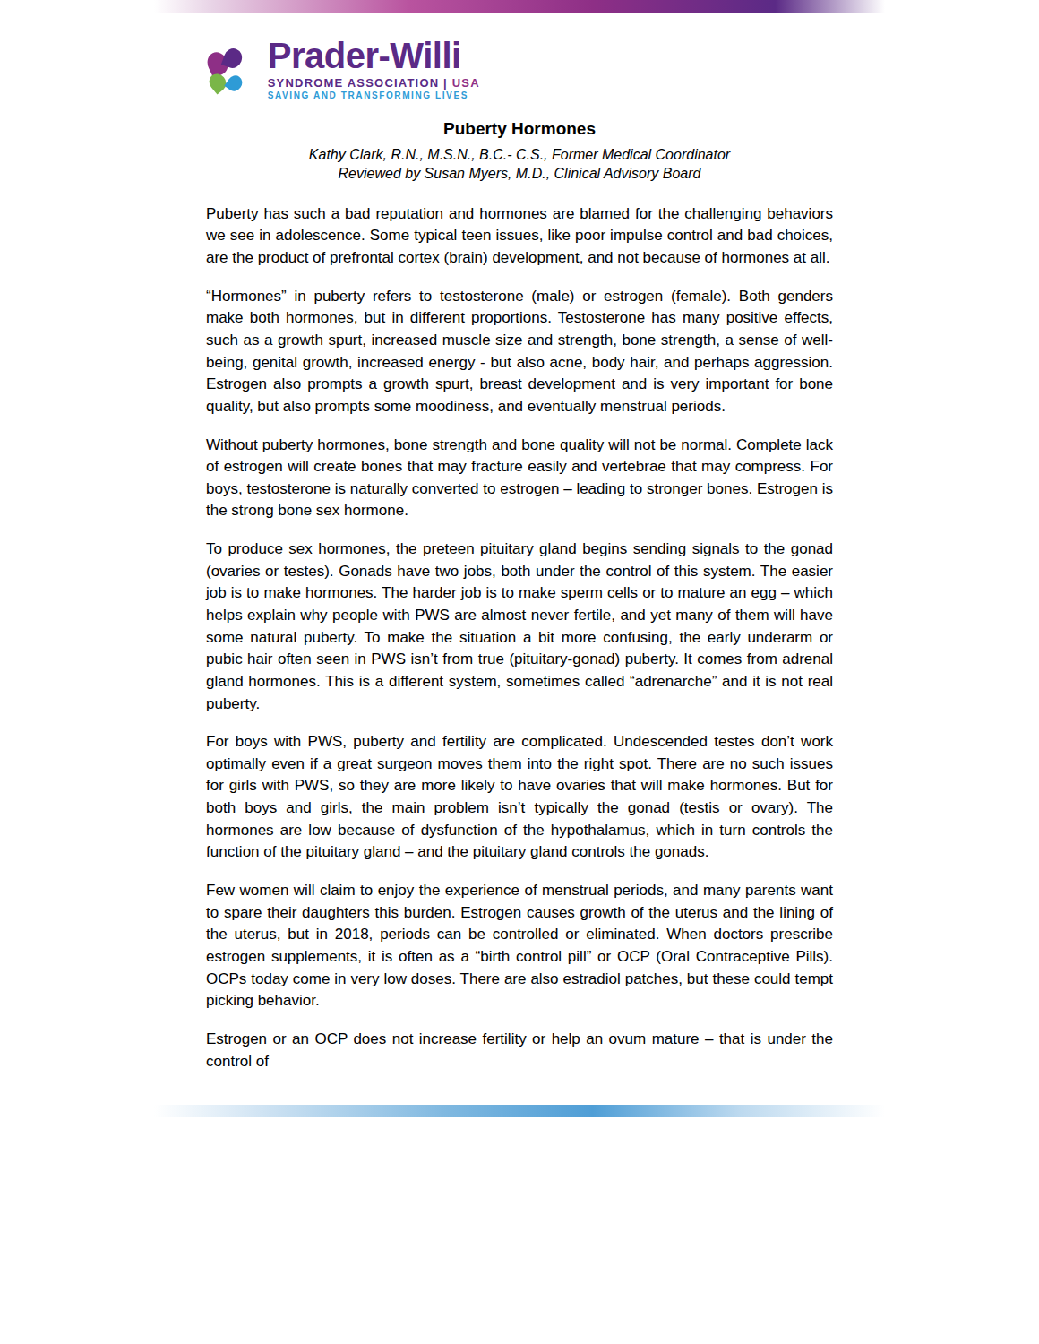Prader-Willi
SYNDROME ASSOCIATION | USA
SAVING AND TRANSFORMING LIVES
Puberty Hormones
Kathy Clark, R.N., M.S.N., B.C.- C.S., Former Medical Coordinator Reviewed by Susan Myers, M.D., Clinical Advisory Board
Puberty has such a bad reputation and hormones are blamed for the challenging behaviors we see in adolescence. Some typical teen issues, like poor impulse control and bad choices, are the product of prefrontal cortex (brain) development, and not because of hormones at all.
“Hormones” in puberty refers to testosterone (male) or estrogen (female). Both genders make both hormones, but in different proportions. Testosterone has many positive effects, such as a growth spurt, increased muscle size and strength, bone strength, a sense of well-being, genital growth, increased energy - but also acne, body hair, and perhaps aggression. Estrogen also prompts a growth spurt, breast development and is very important for bone quality, but also prompts some moodiness, and eventually menstrual periods.
Without puberty hormones, bone strength and bone quality will not be normal. Complete lack of estrogen will create bones that may fracture easily and vertebrae that may compress. For boys, testosterone is naturally converted to estrogen – leading to stronger bones. Estrogen is the strong bone sex hormone.
To produce sex hormones, the preteen pituitary gland begins sending signals to the gonad (ovaries or testes). Gonads have two jobs, both under the control of this system. The easier job is to make hormones. The harder job is to make sperm cells or to mature an egg – which helps explain why people with PWS are almost never fertile, and yet many of them will have some natural puberty. To make the situation a bit more confusing, the early underarm or pubic hair often seen in PWS isn’t from true (pituitary-gonad) puberty. It comes from adrenal gland hormones. This is a different system, sometimes called “adrenarche” and it is not real puberty.
For boys with PWS, puberty and fertility are complicated. Undescended testes don’t work optimally even if a great surgeon moves them into the right spot. There are no such issues for girls with PWS, so they are more likely to have ovaries that will make hormones. But for both boys and girls, the main problem isn’t typically the gonad (testis or ovary). The hormones are low because of dysfunction of the hypothalamus, which in turn controls the function of the pituitary gland – and the pituitary gland controls the gonads.
Few women will claim to enjoy the experience of menstrual periods, and many parents want to spare their daughters this burden. Estrogen causes growth of the uterus and the lining of the uterus, but in 2018, periods can be controlled or eliminated. When doctors prescribe estrogen supplements, it is often as a “birth control pill” or OCP (Oral Contraceptive Pills). OCPs today come in very low doses. There are also estradiol patches, but these could tempt picking behavior.
Estrogen or an OCP does not increase fertility or help an ovum mature – that is under the control of